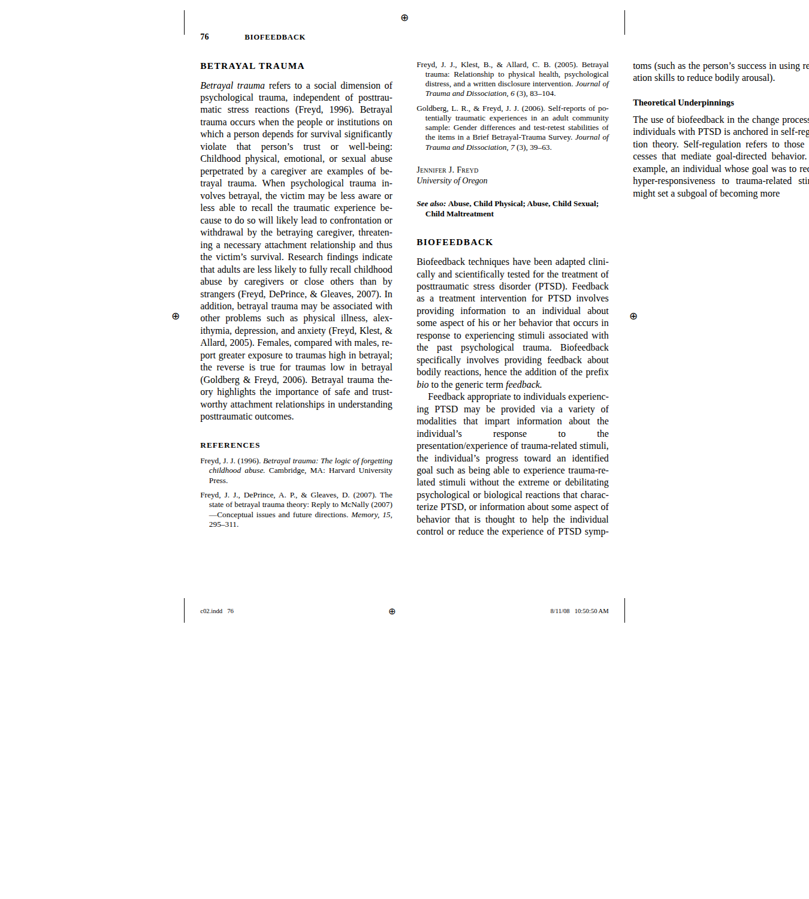⊕
⊕
⊕
76 BIOFEEDBACK
BETRAYAL TRAUMA
Betrayal trauma refers to a social dimension of psychological trauma, independent of posttraumatic stress reactions (Freyd, 1996). Betrayal trauma occurs when the people or institutions on which a person depends for survival significantly violate that person’s trust or well-being: Childhood physical, emotional, or sexual abuse perpetrated by a caregiver are examples of betrayal trauma. When psychological trauma involves betrayal, the victim may be less aware or less able to recall the traumatic experience because to do so will likely lead to confrontation or withdrawal by the betraying caregiver, threatening a necessary attachment relationship and thus the victim’s survival. Research findings indicate that adults are less likely to fully recall childhood abuse by caregivers or close others than by strangers (Freyd, DePrince, & Gleaves, 2007). In addition, betrayal trauma may be associated with other problems such as physical illness, alexithymia, depression, and anxiety (Freyd, Klest, & Allard, 2005). Females, compared with males, report greater exposure to traumas high in betrayal; the reverse is true for traumas low in betrayal (Goldberg & Freyd, 2006). Betrayal trauma theory highlights the importance of safe and trustworthy attachment relationships in understanding posttraumatic outcomes.
REFERENCES
Freyd, J. J. (1996). Betrayal trauma: The logic of forgetting childhood abuse. Cambridge, MA: Harvard University Press.
Freyd, J. J., DePrince, A. P., & Gleaves, D. (2007). The state of betrayal trauma theory: Reply to McNally (2007)—Conceptual issues and future directions. Memory, 15, 295–311.
Freyd, J. J., Klest, B., & Allard, C. B. (2005). Betrayal trauma: Relationship to physical health, psychological distress, and a written disclosure intervention. Journal of Trauma and Dissociation, 6 (3), 83–104.
Goldberg, L. R., & Freyd, J. J. (2006). Self-reports of potentially traumatic experiences in an adult community sample: Gender differences and test-retest stabilities of the items in a Brief Betrayal-Trauma Survey. Journal of Trauma and Dissociation, 7 (3), 39–63.
Jennifer J. Freyd
University of Oregon
See also: Abuse, Child Physical; Abuse, Child Sexual; Child Maltreatment
BIOFEEDBACK
Biofeedback techniques have been adapted clinically and scientifically tested for the treatment of posttraumatic stress disorder (PTSD). Feedback as a treatment intervention for PTSD involves providing information to an individual about some aspect of his or her behavior that occurs in response to experiencing stimuli associated with the past psychological trauma. Biofeedback specifically involves providing feedback about bodily reactions, hence the addition of the prefix bio to the generic term feedback.
Feedback appropriate to individuals experiencing PTSD may be provided via a variety of modalities that impart information about the individual’s response to the presentation/experience of trauma-related stimuli, the individual’s progress toward an identified goal such as being able to experience trauma-related stimuli without the extreme or debilitating psychological or biological reactions that characterize PTSD, or information about some aspect of behavior that is thought to help the individual control or reduce the experience of PTSD symptoms (such as the person’s success in using relaxation skills to reduce bodily arousal).
Theoretical Underpinnings
The use of biofeedback in the change process for individuals with PTSD is anchored in self-regulation theory. Self-regulation refers to those processes that mediate goal-directed behavior. For example, an individual whose goal was to reduce hyper-responsiveness to trauma-related stimuli might set a subgoal of becoming more
c02.indd 76 ⊕ 8/11/08 10:50:50 AM